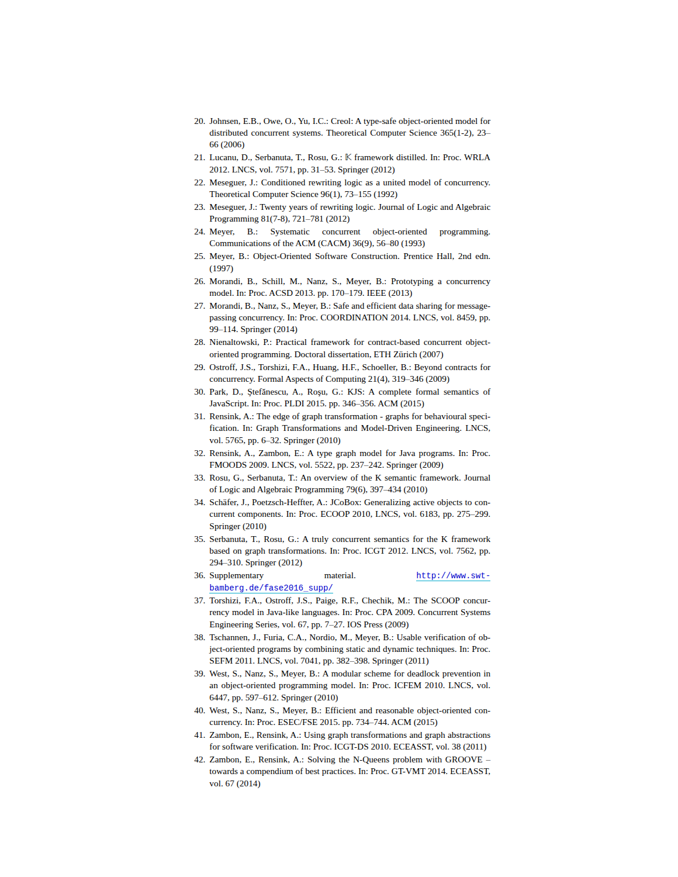20. Johnsen, E.B., Owe, O., Yu, I.C.: Creol: A type-safe object-oriented model for distributed concurrent systems. Theoretical Computer Science 365(1-2), 23–66 (2006)
21. Lucanu, D., Serbanuta, T., Rosu, G.: 𝕂 framework distilled. In: Proc. WRLA 2012. LNCS, vol. 7571, pp. 31–53. Springer (2012)
22. Meseguer, J.: Conditioned rewriting logic as a united model of concurrency. Theoretical Computer Science 96(1), 73–155 (1992)
23. Meseguer, J.: Twenty years of rewriting logic. Journal of Logic and Algebraic Programming 81(7-8), 721–781 (2012)
24. Meyer, B.: Systematic concurrent object-oriented programming. Communications of the ACM (CACM) 36(9), 56–80 (1993)
25. Meyer, B.: Object-Oriented Software Construction. Prentice Hall, 2nd edn. (1997)
26. Morandi, B., Schill, M., Nanz, S., Meyer, B.: Prototyping a concurrency model. In: Proc. ACSD 2013. pp. 170–179. IEEE (2013)
27. Morandi, B., Nanz, S., Meyer, B.: Safe and efficient data sharing for message-passing concurrency. In: Proc. COORDINATION 2014. LNCS, vol. 8459, pp. 99–114. Springer (2014)
28. Nienaltowski, P.: Practical framework for contract-based concurrent object-oriented programming. Doctoral dissertation, ETH Zürich (2007)
29. Ostroff, J.S., Torshizi, F.A., Huang, H.F., Schoeller, B.: Beyond contracts for concurrency. Formal Aspects of Computing 21(4), 319–346 (2009)
30. Park, D., Ştefănescu, A., Roşu, G.: KJS: A complete formal semantics of JavaScript. In: Proc. PLDI 2015. pp. 346–356. ACM (2015)
31. Rensink, A.: The edge of graph transformation - graphs for behavioural specification. In: Graph Transformations and Model-Driven Engineering. LNCS, vol. 5765, pp. 6–32. Springer (2010)
32. Rensink, A., Zambon, E.: A type graph model for Java programs. In: Proc. FMOODS 2009. LNCS, vol. 5522, pp. 237–242. Springer (2009)
33. Rosu, G., Serbanuta, T.: An overview of the K semantic framework. Journal of Logic and Algebraic Programming 79(6), 397–434 (2010)
34. Schäfer, J., Poetzsch-Heffter, A.: JCoBox: Generalizing active objects to concurrent components. In: Proc. ECOOP 2010, LNCS, vol. 6183, pp. 275–299. Springer (2010)
35. Serbanuta, T., Rosu, G.: A truly concurrent semantics for the K framework based on graph transformations. In: Proc. ICGT 2012. LNCS, vol. 7562, pp. 294–310. Springer (2012)
36. Supplementary material. http://www.swt-bamberg.de/fase2016_supp/
37. Torshizi, F.A., Ostroff, J.S., Paige, R.F., Chechik, M.: The SCOOP concurrency model in Java-like languages. In: Proc. CPA 2009. Concurrent Systems Engineering Series, vol. 67, pp. 7–27. IOS Press (2009)
38. Tschannen, J., Furia, C.A., Nordio, M., Meyer, B.: Usable verification of object-oriented programs by combining static and dynamic techniques. In: Proc. SEFM 2011. LNCS, vol. 7041, pp. 382–398. Springer (2011)
39. West, S., Nanz, S., Meyer, B.: A modular scheme for deadlock prevention in an object-oriented programming model. In: Proc. ICFEM 2010. LNCS, vol. 6447, pp. 597–612. Springer (2010)
40. West, S., Nanz, S., Meyer, B.: Efficient and reasonable object-oriented concurrency. In: Proc. ESEC/FSE 2015. pp. 734–744. ACM (2015)
41. Zambon, E., Rensink, A.: Using graph transformations and graph abstractions for software verification. In: Proc. ICGT-DS 2010. ECEASST, vol. 38 (2011)
42. Zambon, E., Rensink, A.: Solving the N-Queens problem with GROOVE – towards a compendium of best practices. In: Proc. GT-VMT 2014. ECEASST, vol. 67 (2014)